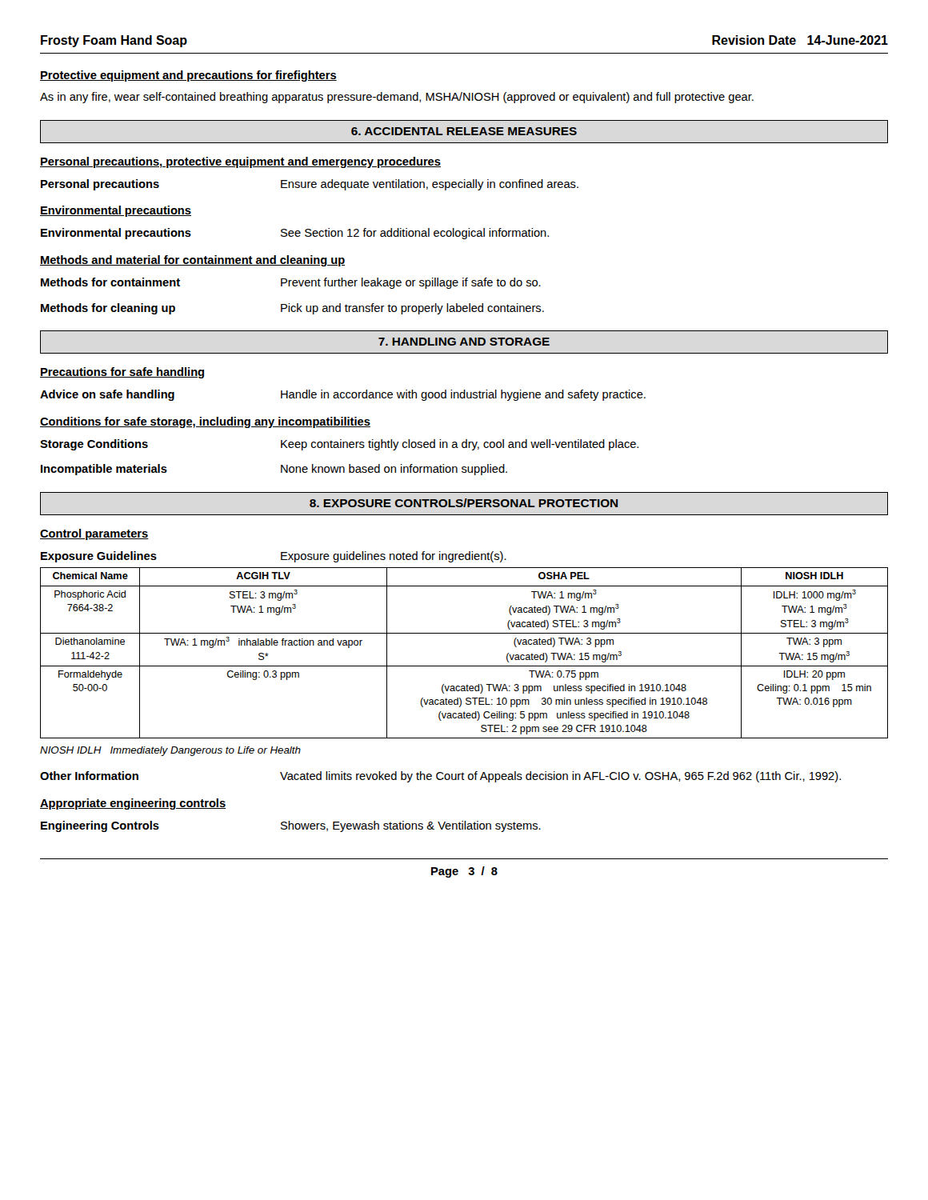Frosty Foam Hand Soap
Revision Date 14-June-2021
Protective equipment and precautions for firefighters
As in any fire, wear self-contained breathing apparatus pressure-demand, MSHA/NIOSH (approved or equivalent) and full protective gear.
6. ACCIDENTAL RELEASE MEASURES
Personal precautions, protective equipment and emergency procedures
Personal precautions
Ensure adequate ventilation, especially in confined areas.
Environmental precautions
Environmental precautions
See Section 12 for additional ecological information.
Methods and material for containment and cleaning up
Methods for containment
Prevent further leakage or spillage if safe to do so.
Methods for cleaning up
Pick up and transfer to properly labeled containers.
7. HANDLING AND STORAGE
Precautions for safe handling
Advice on safe handling
Handle in accordance with good industrial hygiene and safety practice.
Conditions for safe storage, including any incompatibilities
Storage Conditions
Keep containers tightly closed in a dry, cool and well-ventilated place.
Incompatible materials
None known based on information supplied.
8. EXPOSURE CONTROLS/PERSONAL PROTECTION
Control parameters
Exposure Guidelines
Exposure guidelines noted for ingredient(s).
| Chemical Name | ACGIH TLV | OSHA PEL | NIOSH IDLH |
| --- | --- | --- | --- |
| Phosphoric Acid 7664-38-2 | STEL: 3 mg/m 3 TWA: 1 mg/m 3 | TWA: 1 mg/m 3 (vacated) TWA: 1 mg/m 3 (vacated) STEL: 3 mg/m 3 | IDLH: 1000 mg/m 3 TWA: 1 mg/m 3 STEL: 3 mg/m 3 |
| Diethanolamine 111-42-2 | TWA: 1 mg/m 3 inhalable fraction and vapor S* | (vacated) TWA: 3 ppm (vacated) TWA: 15 mg/m 3 | TWA: 3 ppm TWA: 15 mg/m 3 |
| Formaldehyde 50-00-0 | Ceiling: 0.3 ppm | TWA: 0.75 ppm (vacated) TWA: 3 ppm unless specified in 1910.1048 (vacated) STEL: 10 ppm 30 min unless specified in 1910.1048 (vacated) Ceiling: 5 ppm unless specified in 1910.1048 STEL: 2 ppm see 29 CFR 1910.1048 | IDLH: 20 ppm Ceiling: 0.1 ppm 15 min TWA: 0.016 ppm |
NIOSH IDLH Immediately Dangerous to Life or Health
Other Information
Vacated limits revoked by the Court of Appeals decision in AFL-CIO v. OSHA, 965 F.2d 962 (11th Cir., 1992).
Appropriate engineering controls
Engineering Controls
Showers, Eyewash stations & Ventilation systems.
Page 3 / 8